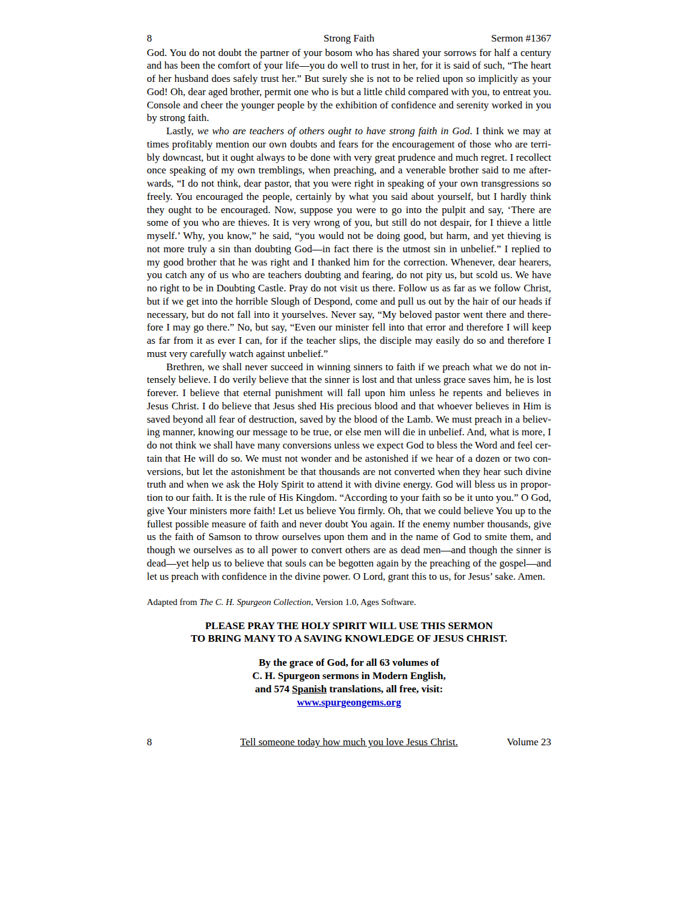8
Strong Faith
Sermon #1367
God. You do not doubt the partner of your bosom who has shared your sorrows for half a century and has been the comfort of your life—you do well to trust in her, for it is said of such, “The heart of her husband does safely trust her.” But surely she is not to be relied upon so implicitly as your God! Oh, dear aged brother, permit one who is but a little child compared with you, to entreat you. Console and cheer the younger people by the exhibition of confidence and serenity worked in you by strong faith.
Lastly, we who are teachers of others ought to have strong faith in God. I think we may at times profitably mention our own doubts and fears for the encouragement of those who are terribly downcast, but it ought always to be done with very great prudence and much regret. I recollect once speaking of my own tremblings, when preaching, and a venerable brother said to me afterwards, “I do not think, dear pastor, that you were right in speaking of your own transgressions so freely. You encouraged the people, certainly by what you said about yourself, but I hardly think they ought to be encouraged. Now, suppose you were to go into the pulpit and say, ‘There are some of you who are thieves. It is very wrong of you, but still do not despair, for I thieve a little myself.’ Why, you know,” he said, “you would not be doing good, but harm, and yet thieving is not more truly a sin than doubting God—in fact there is the utmost sin in unbelief.” I replied to my good brother that he was right and I thanked him for the correction. Whenever, dear hearers, you catch any of us who are teachers doubting and fearing, do not pity us, but scold us. We have no right to be in Doubting Castle. Pray do not visit us there. Follow us as far as we follow Christ, but if we get into the horrible Slough of Despond, come and pull us out by the hair of our heads if necessary, but do not fall into it yourselves. Never say, “My beloved pastor went there and therefore I may go there.” No, but say, “Even our minister fell into that error and therefore I will keep as far from it as ever I can, for if the teacher slips, the disciple may easily do so and therefore I must very carefully watch against unbelief.”
Brethren, we shall never succeed in winning sinners to faith if we preach what we do not intensely believe. I do verily believe that the sinner is lost and that unless grace saves him, he is lost forever. I believe that eternal punishment will fall upon him unless he repents and believes in Jesus Christ. I do believe that Jesus shed His precious blood and that whoever believes in Him is saved beyond all fear of destruction, saved by the blood of the Lamb. We must preach in a believing manner, knowing our message to be true, or else men will die in unbelief. And, what is more, I do not think we shall have many conversions unless we expect God to bless the Word and feel certain that He will do so. We must not wonder and be astonished if we hear of a dozen or two conversions, but let the astonishment be that thousands are not converted when they hear such divine truth and when we ask the Holy Spirit to attend it with divine energy. God will bless us in proportion to our faith. It is the rule of His Kingdom. “According to your faith so be it unto you.” O God, give Your ministers more faith! Let us believe You firmly. Oh, that we could believe You up to the fullest possible measure of faith and never doubt You again. If the enemy number thousands, give us the faith of Samson to throw ourselves upon them and in the name of God to smite them, and though we ourselves as to all power to convert others are as dead men—and though the sinner is dead—yet help us to believe that souls can be begotten again by the preaching of the gospel—and let us preach with confidence in the divine power. O Lord, grant this to us, for Jesus’ sake. Amen.
Adapted from The C. H. Spurgeon Collection, Version 1.0, Ages Software.
PLEASE PRAY THE HOLY SPIRIT WILL USE THIS SERMON
TO BRING MANY TO A SAVING KNOWLEDGE OF JESUS CHRIST.
By the grace of God, for all 63 volumes of
C. H. Spurgeon sermons in Modern English,
and 574 Spanish translations, all free, visit:
www.spurgeongems.org
8
Tell someone today how much you love Jesus Christ.
Volume 23